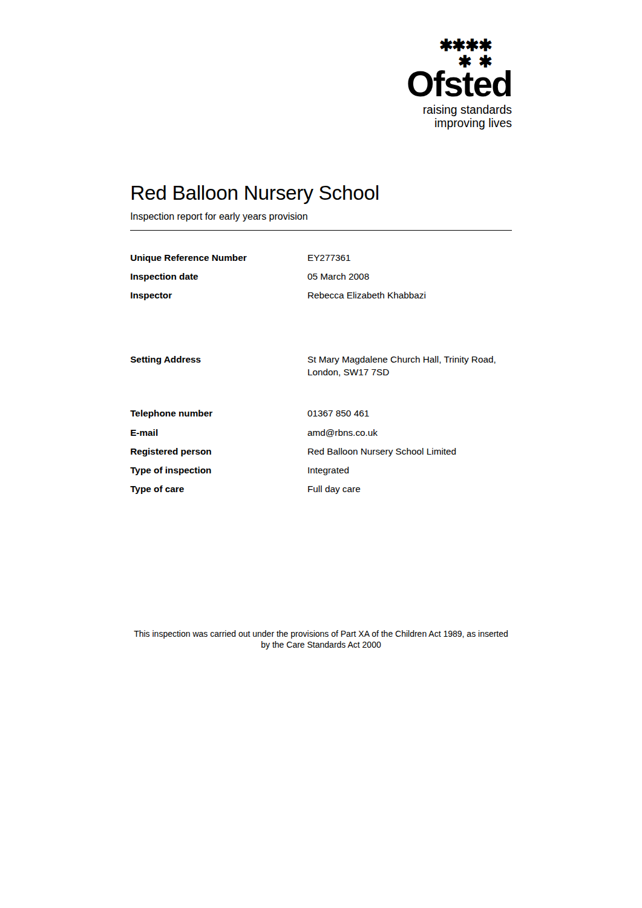✱✱✱✱
✱ ✱ Ofsted raising standards
improving lives
Red Balloon Nursery School
Inspection report for early years provision
| Unique Reference Number | EY277361 |
| Inspection date | 05 March 2008 |
| Inspector | Rebecca Elizabeth Khabbazi |
| Setting Address | St Mary Magdalene Church Hall, Trinity Road, London, SW17 7SD |
| Telephone number | 01367 850 461 |
| E-mail | amd@rbns.co.uk |
| Registered person | Red Balloon Nursery School Limited |
| Type of inspection | Integrated |
| Type of care | Full day care |
This inspection was carried out under the provisions of Part XA of the Children Act 1989, as inserted by the Care Standards Act 2000